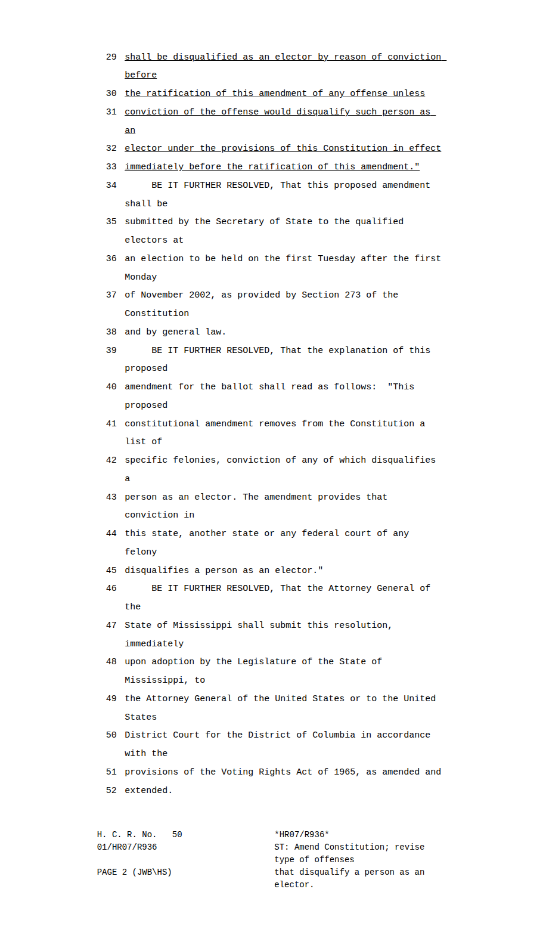shall be disqualified as an elector by reason of conviction before
the ratification of this amendment of any offense unless
conviction of the offense would disqualify such person as an
elector under the provisions of this Constitution in effect
immediately before the ratification of this amendment."
BE IT FURTHER RESOLVED, That this proposed amendment shall be
submitted by the Secretary of State to the qualified electors at
an election to be held on the first Tuesday after the first Monday
of November 2002, as provided by Section 273 of the Constitution
and by general law.
BE IT FURTHER RESOLVED, That the explanation of this proposed
amendment for the ballot shall read as follows: "This proposed
constitutional amendment removes from the Constitution a list of
specific felonies, conviction of any of which disqualifies a
person as an elector. The amendment provides that conviction in
this state, another state or any federal court of any felony
disqualifies a person as an elector."
BE IT FURTHER RESOLVED, That the Attorney General of the
State of Mississippi shall submit this resolution, immediately
upon adoption by the Legislature of the State of Mississippi, to
the Attorney General of the United States or to the United States
District Court for the District of Columbia in accordance with the
provisions of the Voting Rights Act of 1965, as amended and
extended.
| H. C. R. No. 50 | *HR07/R936* |
| 01/HR07/R936 | ST: Amend Constitution; revise type of offenses |
| PAGE 2 (JWB\HS) | that disqualify a person as an elector. |